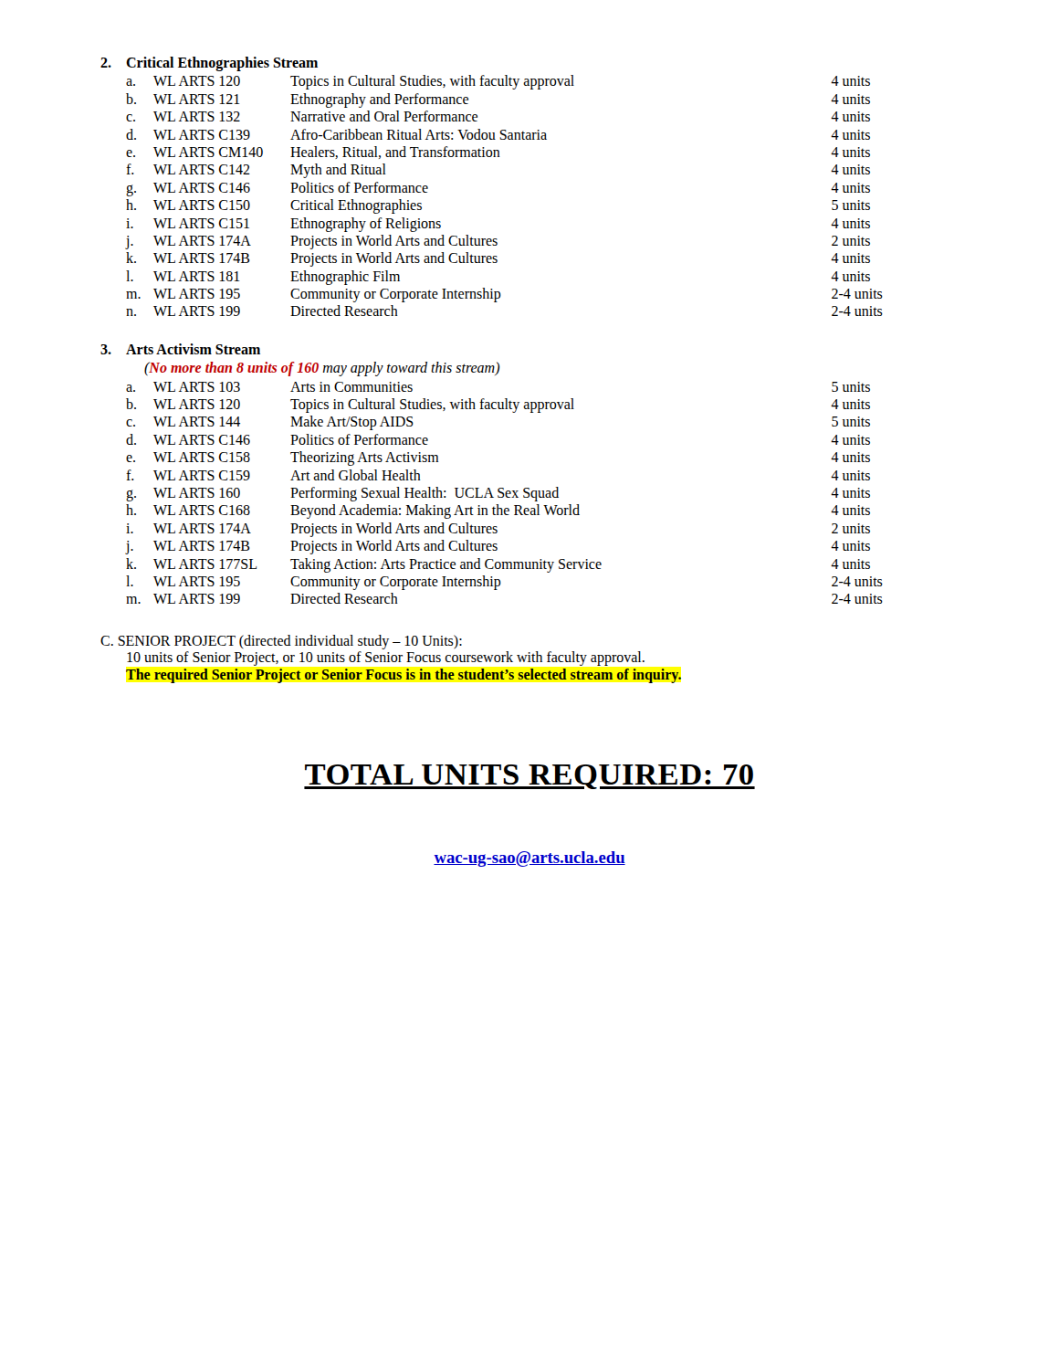2. Critical Ethnographies Stream
| a. | WL ARTS 120 | Topics in Cultural Studies, with faculty approval | 4 units |
| b. | WL ARTS 121 | Ethnography and Performance | 4 units |
| c. | WL ARTS 132 | Narrative and Oral Performance | 4 units |
| d. | WL ARTS C139 | Afro-Caribbean Ritual Arts: Vodou Santaria | 4 units |
| e. | WL ARTS CM140 | Healers, Ritual, and Transformation | 4 units |
| f. | WL ARTS C142 | Myth and Ritual | 4 units |
| g. | WL ARTS C146 | Politics of Performance | 4 units |
| h. | WL ARTS C150 | Critical Ethnographies | 5 units |
| i. | WL ARTS C151 | Ethnography of Religions | 4 units |
| j. | WL ARTS 174A | Projects in World Arts and Cultures | 2 units |
| k. | WL ARTS 174B | Projects in World Arts and Cultures | 4 units |
| l. | WL ARTS 181 | Ethnographic Film | 4 units |
| m. | WL ARTS 195 | Community or Corporate Internship | 2-4 units |
| n. | WL ARTS 199 | Directed Research | 2-4 units |
3. Arts Activism Stream
(No more than 8 units of 160 may apply toward this stream)
| a. | WL ARTS 103 | Arts in Communities | 5 units |
| b. | WL ARTS 120 | Topics in Cultural Studies, with faculty approval | 4 units |
| c. | WL ARTS 144 | Make Art/Stop AIDS | 5 units |
| d. | WL ARTS C146 | Politics of Performance | 4 units |
| e. | WL ARTS C158 | Theorizing Arts Activism | 4 units |
| f. | WL ARTS C159 | Art and Global Health | 4 units |
| g. | WL ARTS 160 | Performing Sexual Health: UCLA Sex Squad | 4 units |
| h. | WL ARTS C168 | Beyond Academia: Making Art in the Real World | 4 units |
| i. | WL ARTS 174A | Projects in World Arts and Cultures | 2 units |
| j. | WL ARTS 174B | Projects in World Arts and Cultures | 4 units |
| k. | WL ARTS 177SL | Taking Action: Arts Practice and Community Service | 4 units |
| l. | WL ARTS 195 | Community or Corporate Internship | 2-4 units |
| m. | WL ARTS 199 | Directed Research | 2-4 units |
C. SENIOR PROJECT (directed individual study – 10 Units):
10 units of Senior Project, or 10 units of Senior Focus coursework with faculty approval.
The required Senior Project or Senior Focus is in the student’s selected stream of inquiry.
TOTAL UNITS REQUIRED: 70
wac-ug-sao@arts.ucla.edu